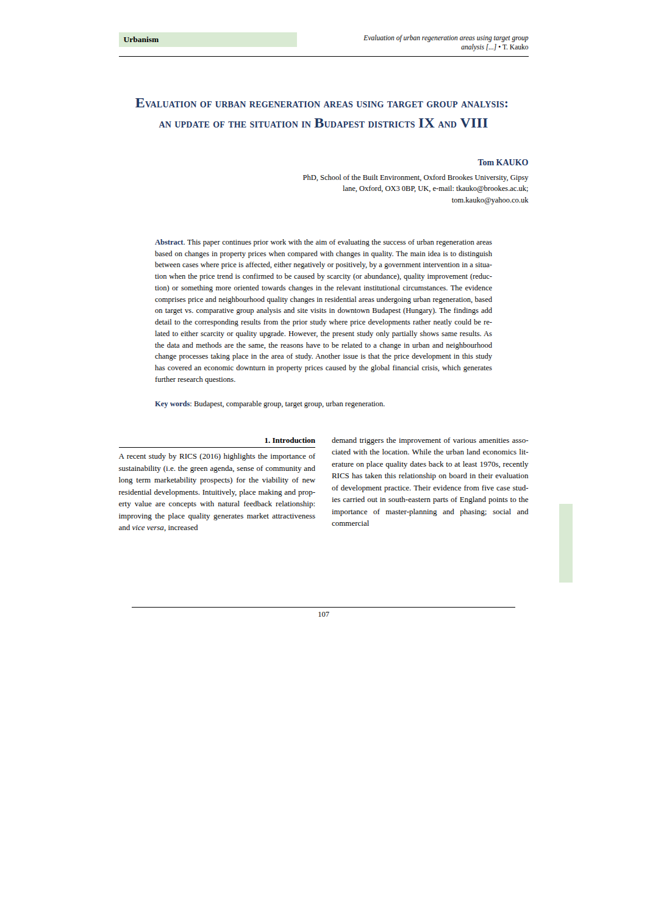Urbanism
Evaluation of urban regeneration areas using target group
analysis [...] • T. Kauko
Evaluation of urban regeneration areas using target group analysis: an update of the situation in Budapest districts IX and VIII
Tom KAUKO
PhD, School of the Built Environment, Oxford Brookes University, Gipsy
lane, Oxford, OX3 0BP, UK, e-mail: tkauko@brookes.ac.uk;
tom.kauko@yahoo.co.uk
Abstract. This paper continues prior work with the aim of evaluating the success of urban regeneration areas based on changes in property prices when compared with changes in quality. The main idea is to distinguish between cases where price is affected, either negatively or positively, by a government intervention in a situation when the price trend is confirmed to be caused by scarcity (or abundance), quality improvement (reduction) or something more oriented towards changes in the relevant institutional circumstances. The evidence comprises price and neighbourhood quality changes in residential areas undergoing urban regeneration, based on target vs. comparative group analysis and site visits in downtown Budapest (Hungary). The findings add detail to the corresponding results from the prior study where price developments rather neatly could be related to either scarcity or quality upgrade. However, the present study only partially shows same results. As the data and methods are the same, the reasons have to be related to a change in urban and neighbourhood change processes taking place in the area of study. Another issue is that the price development in this study has covered an economic downturn in property prices caused by the global financial crisis, which generates further research questions.
Key words: Budapest, comparable group, target group, urban regeneration.
1. Introduction
A recent study by RICS (2016) highlights the importance of sustainability (i.e. the green agenda, sense of community and long term marketability prospects) for the viability of new residential developments. Intuitively, place making and property value are concepts with natural feedback relationship: improving the place quality generates market attractiveness and vice versa, increased
demand triggers the improvement of various amenities associated with the location. While the urban land economics literature on place quality dates back to at least 1970s, recently RICS has taken this relationship on board in their evaluation of development practice. Their evidence from five case studies carried out in south-eastern parts of England points to the importance of master-planning and phasing; social and commercial
107